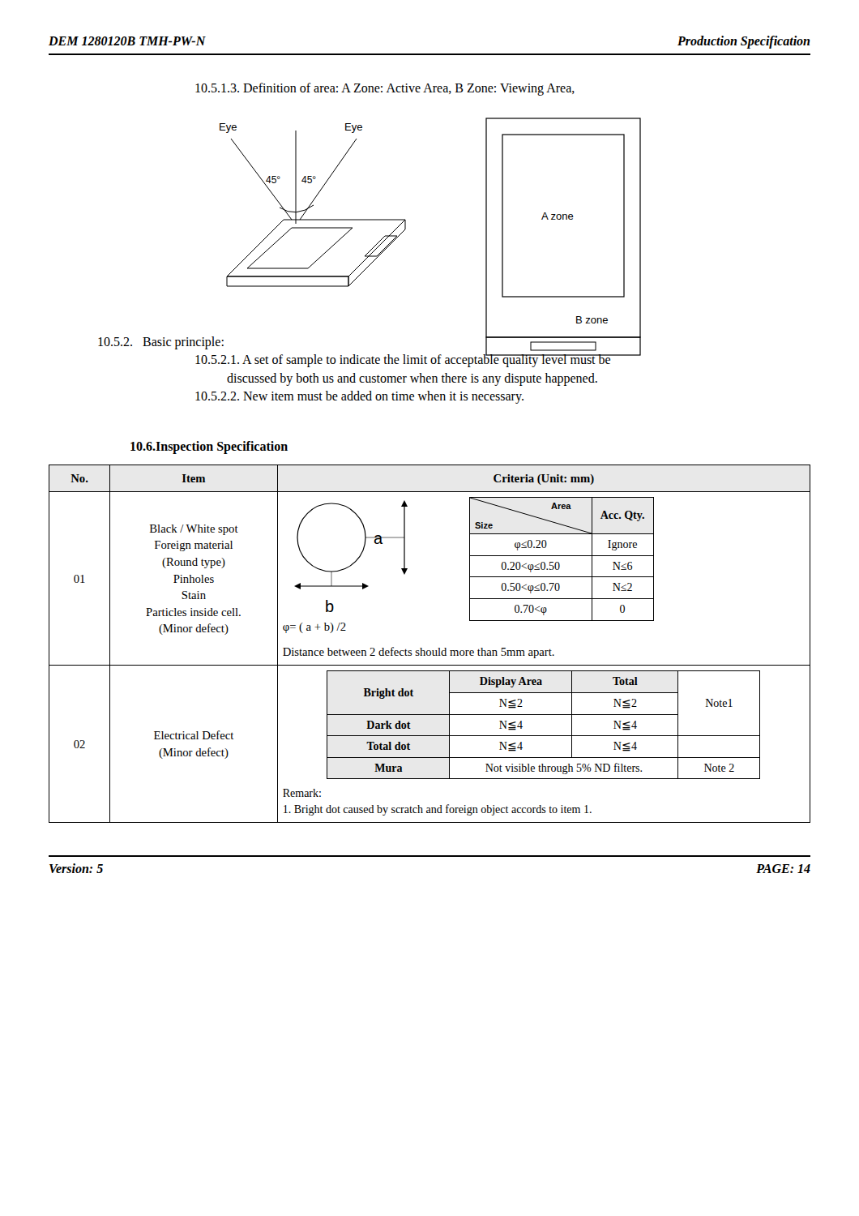DEM 1280120B TMH-PW-N Production Specification
10.5.1.3. Definition of area: A Zone: Active Area, B Zone: Viewing Area,
Eye Eye 45° 45°
A zone B zone
10.5.2. Basic principle:
10.5.2.1. A set of sample to indicate the limit of acceptable quality level must be
discussed by both us and customer when there is any dispute happened.
10.5.2.2. New item must be added on time when it is necessary.
10.6.Inspection Specification
| No. | Item | Criteria (Unit: mm) |
| --- | --- | --- |
| 01 | Black / White spot Foreign material (Round type) Pinholes Stain Particles inside cell. (Minor defect) | a b φ= ( a + b) /2 / Area Size / Acc. Qty. / / --- / --- / / φ≤0.20 / Ignore / / 0.20<φ≤0.50 / N≤6 / / 0.50<φ≤0.70 / N≤2 / / 0.70<φ / 0 / Distance between 2 defects should more than 5mm apart. |
| 02 | Electrical Defect (Minor defect) | / Bright dot / Display Area / Total / Note1 / / N≦2 / N≦2 / / Dark dot / N≦4 / N≦4 / / Total dot / N≦4 / N≦4 / / / Mura / Not visible through 5% ND filters. / Note 2 / Remark: 1. Bright dot caused by scratch and foreign object accords to item 1. |
Version: 5 PAGE: 14